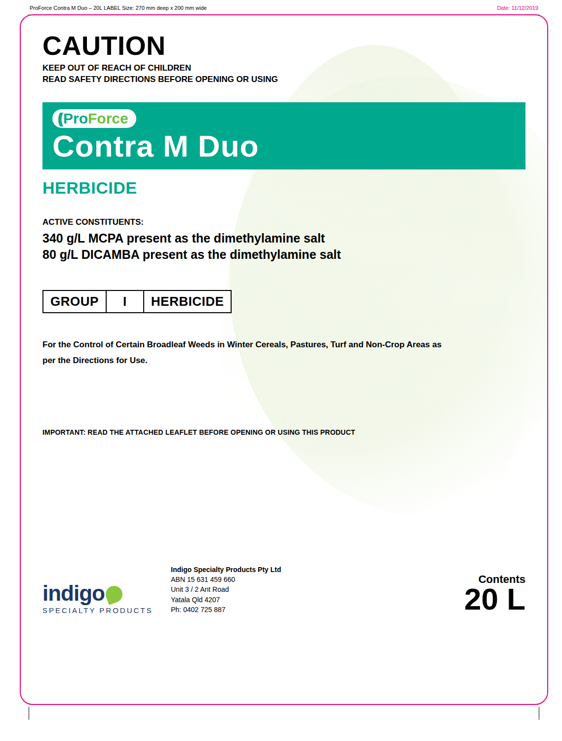ProForce Contra M Duo – 20L LABEL Size: 270 mm deep x 200 mm wide
Date: 11/12/2019
CAUTION
KEEP OUT OF REACH OF CHILDREN
READ SAFETY DIRECTIONS BEFORE OPENING OR USING
((Pro Force
Contra M Duo
HERBICIDE
ACTIVE CONSTITUENTS:
340 g/L MCPA present as the dimethylamine salt
80 g/L DICAMBA present as the dimethylamine salt
GROUP
I
HERBICIDE
For the Control of Certain Broadleaf Weeds in Winter Cereals, Pastures, Turf and Non-Crop Areas as per the Directions for Use.
IMPORTANT: READ THE ATTACHED LEAFLET BEFORE OPENING OR USING THIS PRODUCT
indigo
SPECIALTY PRODUCTS
Indigo Specialty Products Pty Ltd
ABN 15 631 459 660
Unit 3 / 2 Ant Road
Yatala Qld 4207
Ph: 0402 725 887
Contents
20 L